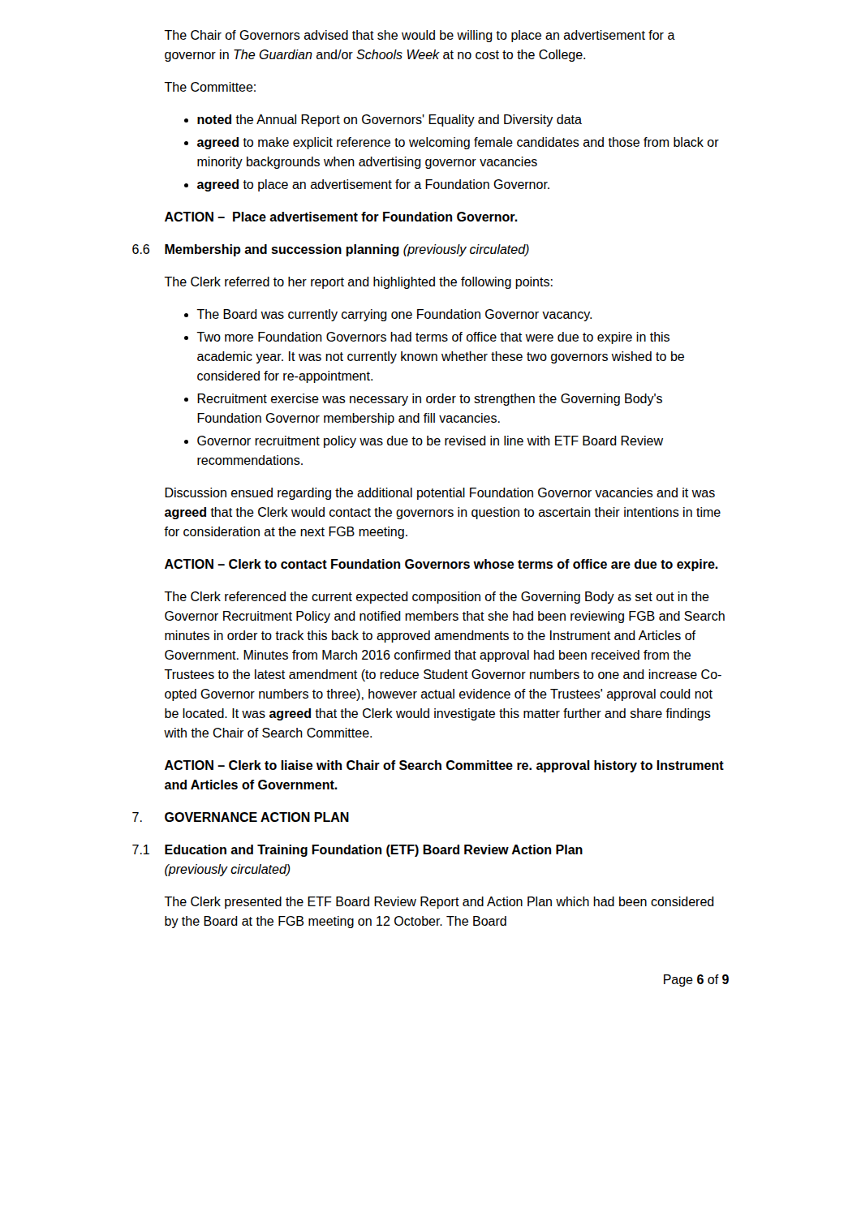The Chair of Governors advised that she would be willing to place an advertisement for a governor in The Guardian and/or Schools Week at no cost to the College.
The Committee:
noted the Annual Report on Governors' Equality and Diversity data
agreed to make explicit reference to welcoming female candidates and those from black or minority backgrounds when advertising governor vacancies
agreed to place an advertisement for a Foundation Governor.
ACTION – Place advertisement for Foundation Governor.
6.6 Membership and succession planning (previously circulated)
The Clerk referred to her report and highlighted the following points:
The Board was currently carrying one Foundation Governor vacancy.
Two more Foundation Governors had terms of office that were due to expire in this academic year. It was not currently known whether these two governors wished to be considered for re-appointment.
Recruitment exercise was necessary in order to strengthen the Governing Body's Foundation Governor membership and fill vacancies.
Governor recruitment policy was due to be revised in line with ETF Board Review recommendations.
Discussion ensued regarding the additional potential Foundation Governor vacancies and it was agreed that the Clerk would contact the governors in question to ascertain their intentions in time for consideration at the next FGB meeting.
ACTION – Clerk to contact Foundation Governors whose terms of office are due to expire.
The Clerk referenced the current expected composition of the Governing Body as set out in the Governor Recruitment Policy and notified members that she had been reviewing FGB and Search minutes in order to track this back to approved amendments to the Instrument and Articles of Government. Minutes from March 2016 confirmed that approval had been received from the Trustees to the latest amendment (to reduce Student Governor numbers to one and increase Co-opted Governor numbers to three), however actual evidence of the Trustees' approval could not be located. It was agreed that the Clerk would investigate this matter further and share findings with the Chair of Search Committee.
ACTION – Clerk to liaise with Chair of Search Committee re. approval history to Instrument and Articles of Government.
7. GOVERNANCE ACTION PLAN
7.1 Education and Training Foundation (ETF) Board Review Action Plan
(previously circulated)
The Clerk presented the ETF Board Review Report and Action Plan which had been considered by the Board at the FGB meeting on 12 October. The Board
Page 6 of 9